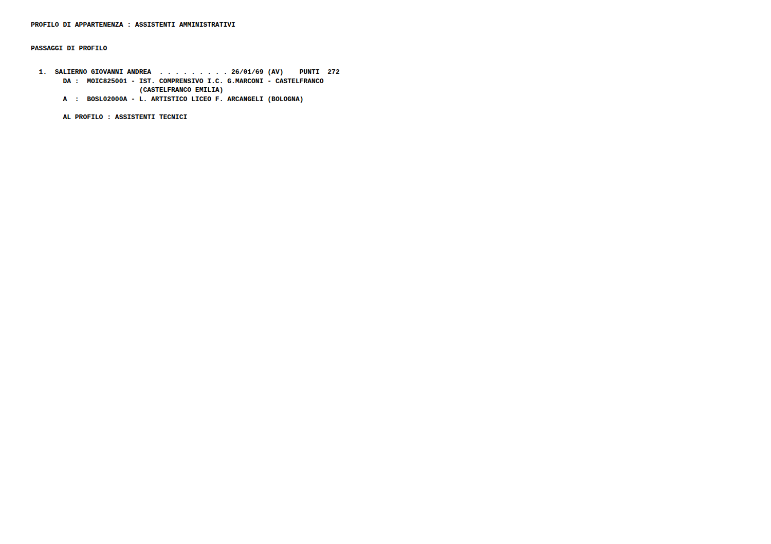PROFILO DI APPARTENENZA : ASSISTENTI AMMINISTRATIVI
PASSAGGI DI PROFILO
  1.  SALIERNO GIOVANNI ANDREA  . . . . . . . . . 26/01/69 (AV)    PUNTI  272
        DA :  MOIC825001 - IST. COMPRENSIVO I.C. G.MARCONI - CASTELFRANCO
                           (CASTELFRANCO EMILIA)
        A  :  BOSL02000A - L. ARTISTICO LICEO F. ARCANGELI (BOLOGNA)

        AL PROFILO : ASSISTENTI TECNICI